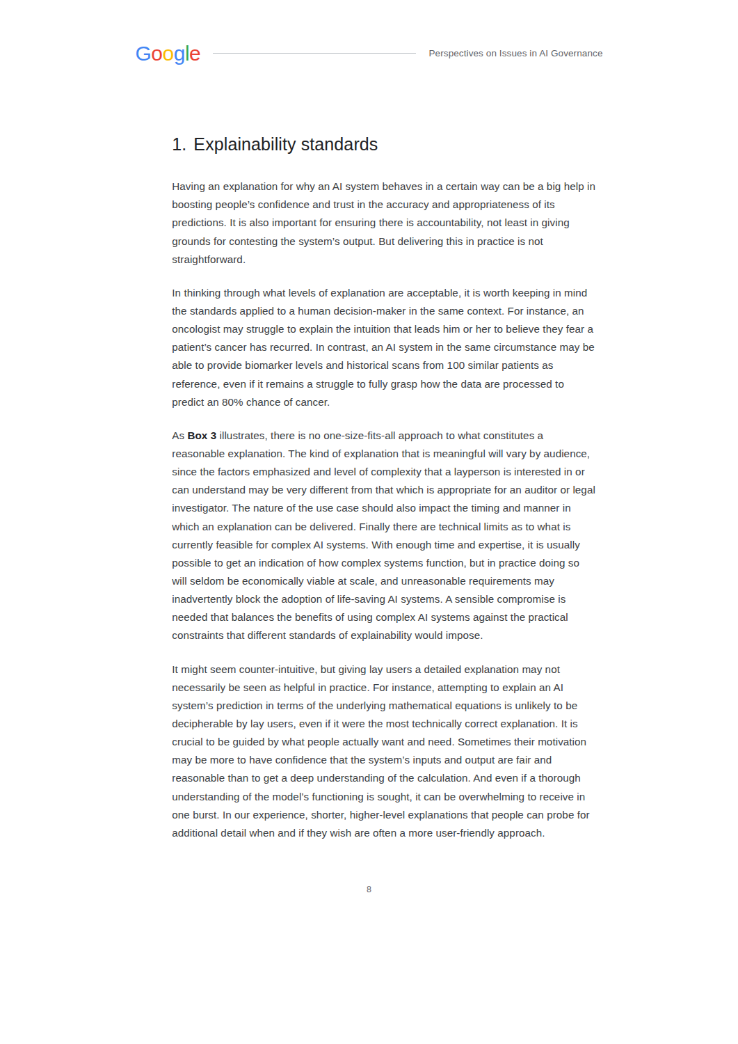Google
Perspectives on Issues in AI Governance
1. Explainability standards
Having an explanation for why an AI system behaves in a certain way can be a big help in boosting people’s confidence and trust in the accuracy and appropriateness of its predictions. It is also important for ensuring there is accountability, not least in giving grounds for contesting the system’s output. But delivering this in practice is not straightforward.
In thinking through what levels of explanation are acceptable, it is worth keeping in mind the standards applied to a human decision-maker in the same context. For instance, an oncologist may struggle to explain the intuition that leads him or her to believe they fear a patient’s cancer has recurred. In contrast, an AI system in the same circumstance may be able to provide biomarker levels and historical scans from 100 similar patients as reference, even if it remains a struggle to fully grasp how the data are processed to predict an 80% chance of cancer.
As Box 3 illustrates, there is no one-size-fits-all approach to what constitutes a reasonable explanation. The kind of explanation that is meaningful will vary by audience, since the factors emphasized and level of complexity that a layperson is interested in or can understand may be very different from that which is appropriate for an auditor or legal investigator. The nature of the use case should also impact the timing and manner in which an explanation can be delivered. Finally there are technical limits as to what is currently feasible for complex AI systems. With enough time and expertise, it is usually possible to get an indication of how complex systems function, but in practice doing so will seldom be economically viable at scale, and unreasonable requirements may inadvertently block the adoption of life-saving AI systems. A sensible compromise is needed that balances the benefits of using complex AI systems against the practical constraints that different standards of explainability would impose.
It might seem counter-intuitive, but giving lay users a detailed explanation may not necessarily be seen as helpful in practice. For instance, attempting to explain an AI system’s prediction in terms of the underlying mathematical equations is unlikely to be decipherable by lay users, even if it were the most technically correct explanation. It is crucial to be guided by what people actually want and need. Sometimes their motivation may be more to have confidence that the system’s inputs and output are fair and reasonable than to get a deep understanding of the calculation. And even if a thorough understanding of the model’s functioning is sought, it can be overwhelming to receive in one burst. In our experience, shorter, higher-level explanations that people can probe for additional detail when and if they wish are often a more user-friendly approach.
8